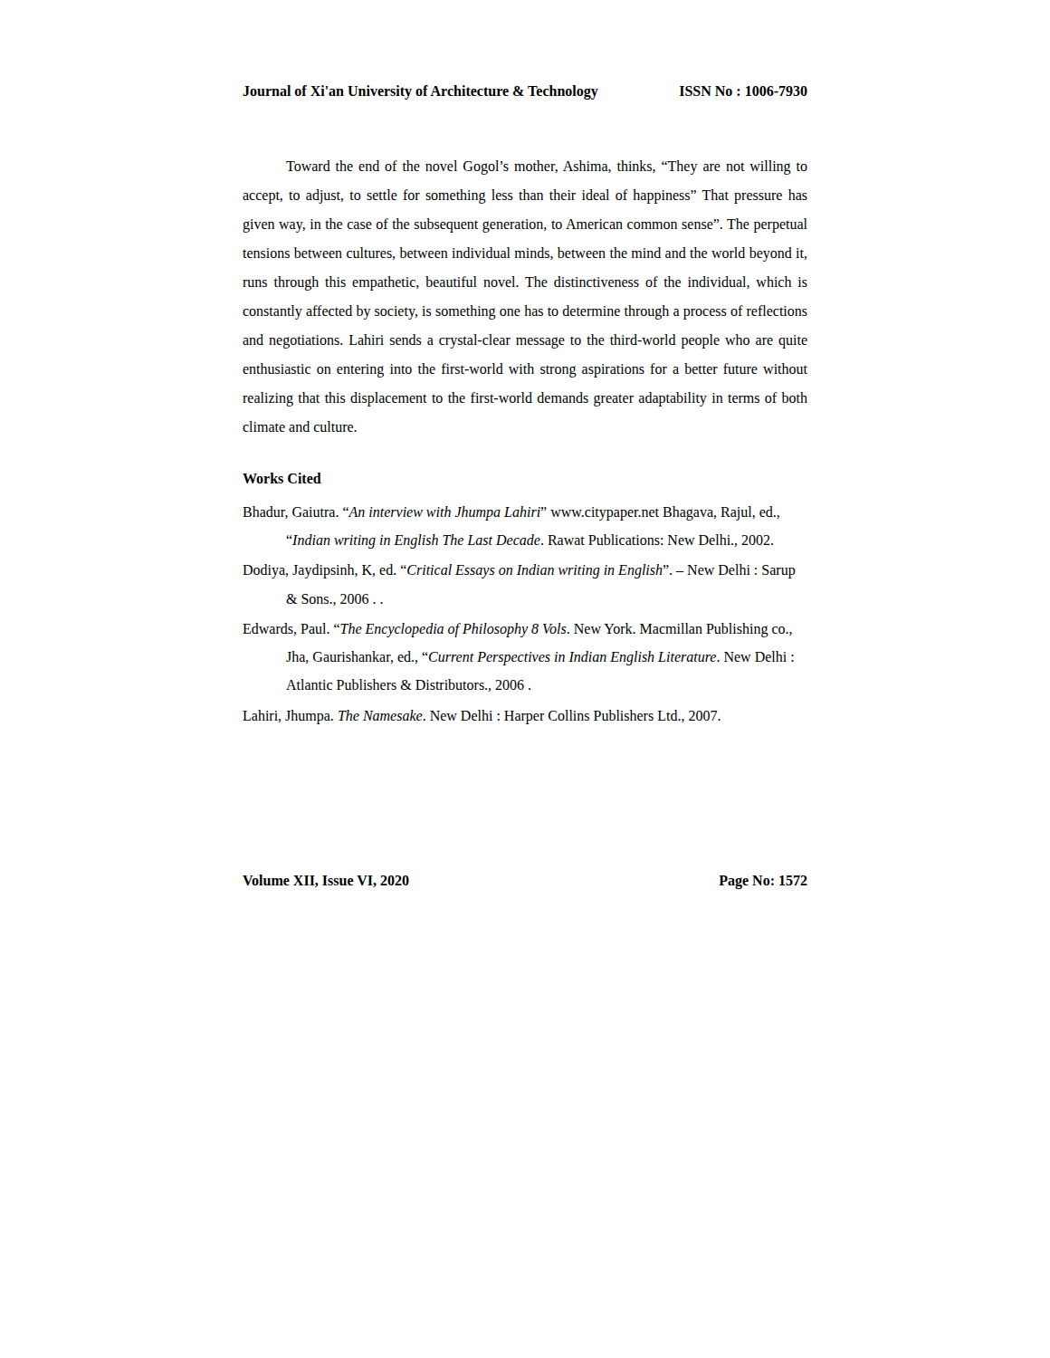Journal of Xi'an University of Architecture & Technology
ISSN No : 1006-7930
Toward the end of the novel Gogol’s mother, Ashima, thinks, “They are not willing to accept, to adjust, to settle for something less than their ideal of happiness” That pressure has given way, in the case of the subsequent generation, to American common sense”. The perpetual tensions between cultures, between individual minds, between the mind and the world beyond it, runs through this empathetic, beautiful novel. The distinctiveness of the individual, which is constantly affected by society, is something one has to determine through a process of reflections and negotiations. Lahiri sends a crystal-clear message to the third-world people who are quite enthusiastic on entering into the first-world with strong aspirations for a better future without realizing that this displacement to the first-world demands greater adaptability in terms of both climate and culture.
Works Cited
Bhadur, Gaiutra. “An interview with Jhumpa Lahiri” www.citypaper.net Bhagava, Rajul, ed., “Indian writing in English The Last Decade. Rawat Publications: New Delhi., 2002.
Dodiya, Jaydipsinh, K, ed. “Critical Essays on Indian writing in English”. – New Delhi : Sarup & Sons., 2006 . .
Edwards, Paul. “The Encyclopedia of Philosophy 8 Vols. New York. Macmillan Publishing co., Jha, Gaurishankar, ed., “Current Perspectives in Indian English Literature. New Delhi : Atlantic Publishers & Distributors., 2006 .
Lahiri, Jhumpa. The Namesake. New Delhi : Harper Collins Publishers Ltd., 2007.
Volume XII, Issue VI, 2020
Page No: 1572